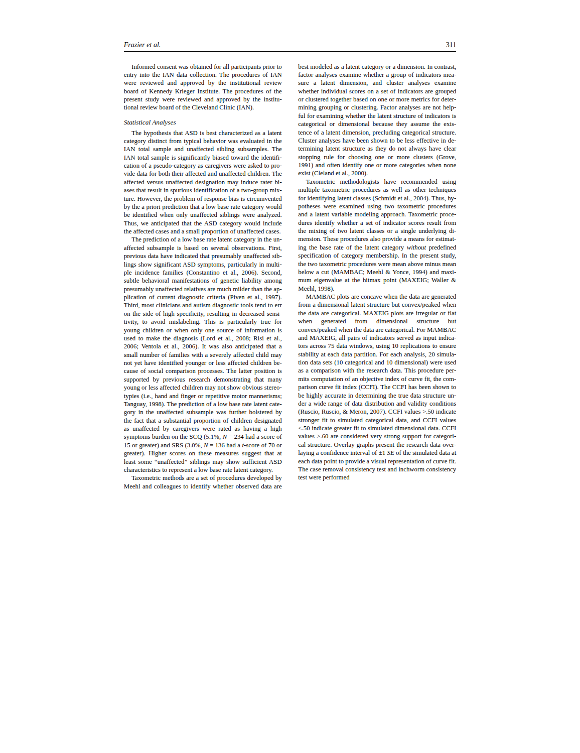Frazier et al. 311
Informed consent was obtained for all participants prior to entry into the IAN data collection. The procedures of IAN were reviewed and approved by the institutional review board of Kennedy Krieger Institute. The procedures of the present study were reviewed and approved by the institutional review board of the Cleveland Clinic (IAN).
Statistical Analyses
The hypothesis that ASD is best characterized as a latent category distinct from typical behavior was evaluated in the IAN total sample and unaffected sibling subsamples. The IAN total sample is significantly biased toward the identification of a pseudo-category as caregivers were asked to provide data for both their affected and unaffected children. The affected versus unaffected designation may induce rater biases that result in spurious identification of a two-group mixture. However, the problem of response bias is circumvented by the a priori prediction that a low base rate category would be identified when only unaffected siblings were analyzed. Thus, we anticipated that the ASD category would include the affected cases and a small proportion of unaffected cases.
The prediction of a low base rate latent category in the unaffected subsample is based on several observations. First, previous data have indicated that presumably unaffected siblings show significant ASD symptoms, particularly in multiple incidence families (Constantino et al., 2006). Second, subtle behavioral manifestations of genetic liability among presumably unaffected relatives are much milder than the application of current diagnostic criteria (Piven et al., 1997). Third, most clinicians and autism diagnostic tools tend to err on the side of high specificity, resulting in decreased sensitivity, to avoid mislabeling. This is particularly true for young children or when only one source of information is used to make the diagnosis (Lord et al., 2008; Risi et al., 2006; Ventola et al., 2006). It was also anticipated that a small number of families with a severely affected child may not yet have identified younger or less affected children because of social comparison processes. The latter position is supported by previous research demonstrating that many young or less affected children may not show obvious stereotypies (i.e., hand and finger or repetitive motor mannerisms; Tanguay, 1998). The prediction of a low base rate latent category in the unaffected subsample was further bolstered by the fact that a substantial proportion of children designated as unaffected by caregivers were rated as having a high symptoms burden on the SCQ (5.1%, N = 234 had a score of 15 or greater) and SRS (3.0%, N = 136 had a t-score of 70 or greater). Higher scores on these measures suggest that at least some “unaffected” siblings may show sufficient ASD characteristics to represent a low base rate latent category.
Taxometric methods are a set of procedures developed by Meehl and colleagues to identify whether observed data are best modeled as a latent category or a dimension. In contrast, factor analyses examine whether a group of indicators measure a latent dimension, and cluster analyses examine whether individual scores on a set of indicators are grouped or clustered together based on one or more metrics for determining grouping or clustering. Factor analyses are not helpful for examining whether the latent structure of indicators is categorical or dimensional because they assume the existence of a latent dimension, precluding categorical structure. Cluster analyses have been shown to be less effective in determining latent structure as they do not always have clear stopping rule for choosing one or more clusters (Grove, 1991) and often identify one or more categories when none exist (Cleland et al., 2000).
Taxometric methodologists have recommended using multiple taxometric procedures as well as other techniques for identifying latent classes (Schmidt et al., 2004). Thus, hypotheses were examined using two taxometric procedures and a latent variable modeling approach. Taxometric procedures identify whether a set of indicator scores result from the mixing of two latent classes or a single underlying dimension. These procedures also provide a means for estimating the base rate of the latent category without predefined specification of category membership. In the present study, the two taxometric procedures were mean above minus mean below a cut (MAMBAC; Meehl & Yonce, 1994) and maximum eigenvalue at the hitmax point (MAXEIG; Waller & Meehl, 1998).
MAMBAC plots are concave when the data are generated from a dimensional latent structure but convex/peaked when the data are categorical. MAXEIG plots are irregular or flat when generated from dimensional structure but convex/peaked when the data are categorical. For MAMBAC and MAXEIG, all pairs of indicators served as input indicators across 75 data windows, using 10 replications to ensure stability at each data partition. For each analysis, 20 simulation data sets (10 categorical and 10 dimensional) were used as a comparison with the research data. This procedure permits computation of an objective index of curve fit, the comparison curve fit index (CCFI). The CCFI has been shown to be highly accurate in determining the true data structure under a wide range of data distribution and validity conditions (Ruscio, Ruscio, & Meron, 2007). CCFI values >.50 indicate stronger fit to simulated categorical data, and CCFI values <.50 indicate greater fit to simulated dimensional data. CCFI values >.60 are considered very strong support for categorical structure. Overlay graphs present the research data overlaying a confidence interval of ±1 SE of the simulated data at each data point to provide a visual representation of curve fit. The case removal consistency test and inchworm consistency test were performed